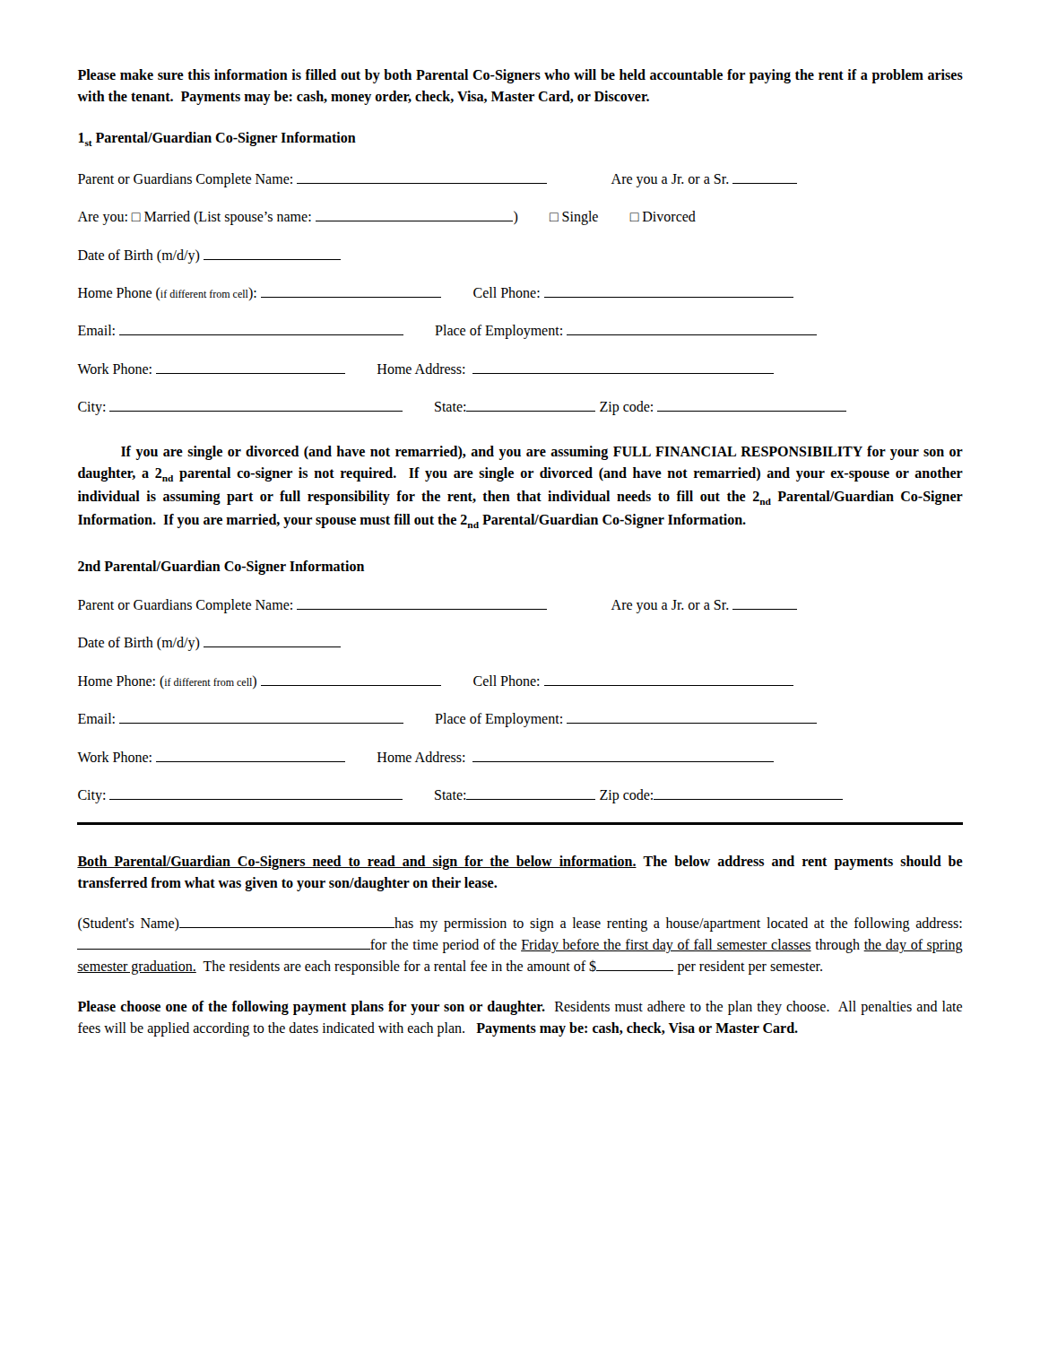Please make sure this information is filled out by both Parental Co-Signers who will be held accountable for paying the rent if a problem arises with the tenant. Payments may be: cash, money order, check, Visa, Master Card, or Discover.
1st Parental/Guardian Co-Signer Information
Parent or Guardians Complete Name: Are you a Jr. or a Sr.
Are you: □ Married (List spouse’s name: ) □ Single □ Divorced
Date of Birth (m/d/y)
Home Phone (if different from cell): Cell Phone:
Email: Place of Employment:
Work Phone: Home Address:
City: State: Zip code:
If you are single or divorced (and have not remarried), and you are assuming FULL FINANCIAL RESPONSIBILITY for your son or daughter, a 2nd parental co-signer is not required. If you are single or divorced (and have not remarried) and your ex-spouse or another individual is assuming part or full responsibility for the rent, then that individual needs to fill out the 2nd Parental/Guardian Co-Signer Information. If you are married, your spouse must fill out the 2nd Parental/Guardian Co-Signer Information.
2nd Parental/Guardian Co-Signer Information
Parent or Guardians Complete Name: Are you a Jr. or a Sr.
Date of Birth (m/d/y)
Home Phone: (if different from cell) Cell Phone:
Email: Place of Employment:
Work Phone: Home Address:
City: State: Zip code:
Both Parental/Guardian Co-Signers need to read and sign for the below information. The below address and rent payments should be transferred from what was given to your son/daughter on their lease.
(Student's Name) has my permission to sign a lease renting a house/apartment located at the following address: for the time period of the Friday before the first day of fall semester classes through the day of spring semester graduation. The residents are each responsible for a rental fee in the amount of $ per resident per semester.
Please choose one of the following payment plans for your son or daughter. Residents must adhere to the plan they choose. All penalties and late fees will be applied according to the dates indicated with each plan. Payments may be: cash, check, Visa or Master Card.